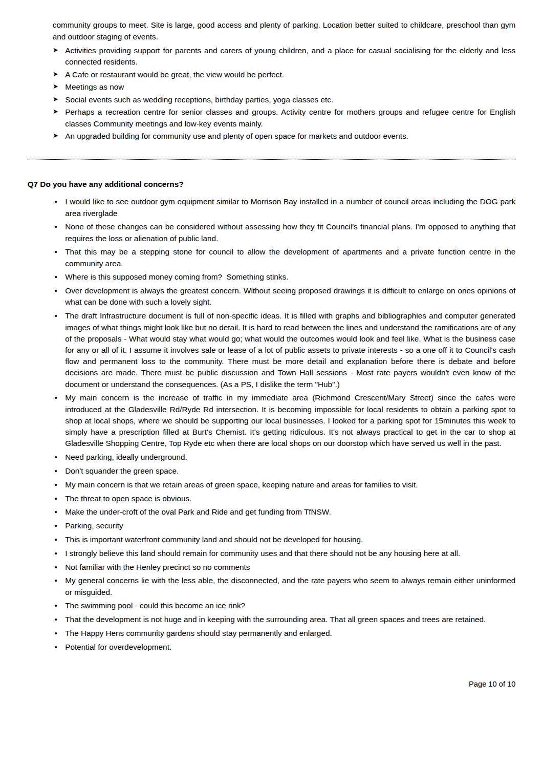community groups to meet. Site is large, good access and plenty of parking. Location better suited to childcare, preschool than gym and outdoor staging of events.
Activities providing support for parents and carers of young children, and a place for casual socialising for the elderly and less connected residents.
A Cafe or restaurant would be great, the view would be perfect.
Meetings as now
Social events such as wedding receptions, birthday parties, yoga classes etc.
Perhaps a recreation centre for senior classes and groups. Activity centre for mothers groups and refugee centre for English classes Community meetings and low-key events mainly.
An upgraded building for community use and plenty of open space for markets and outdoor events.
Q7 Do you have any additional concerns?
I would like to see outdoor gym equipment similar to Morrison Bay installed in a number of council areas including the DOG park area riverglade
None of these changes can be considered without assessing how they fit Council's financial plans. I'm opposed to anything that requires the loss or alienation of public land.
That this may be a stepping stone for council to allow the development of apartments and a private function centre in the community area.
Where is this supposed money coming from? Something stinks.
Over development is always the greatest concern. Without seeing proposed drawings it is difficult to enlarge on ones opinions of what can be done with such a lovely sight.
The draft Infrastructure document is full of non-specific ideas. It is filled with graphs and bibliographies and computer generated images of what things might look like but no detail. It is hard to read between the lines and understand the ramifications are of any of the proposals - What would stay what would go; what would the outcomes would look and feel like. What is the business case for any or all of it. I assume it involves sale or lease of a lot of public assets to private interests - so a one off it to Council's cash flow and permanent loss to the community. There must be more detail and explanation before there is debate and before decisions are made. There must be public discussion and Town Hall sessions - Most rate payers wouldn't even know of the document or understand the consequences. (As a PS, I dislike the term "Hub".)
My main concern is the increase of traffic in my immediate area (Richmond Crescent/Mary Street) since the cafes were introduced at the Gladesville Rd/Ryde Rd intersection. It is becoming impossible for local residents to obtain a parking spot to shop at local shops, where we should be supporting our local businesses. I looked for a parking spot for 15minutes this week to simply have a prescription filled at Burt's Chemist. It's getting ridiculous. It's not always practical to get in the car to shop at Gladesville Shopping Centre, Top Ryde etc when there are local shops on our doorstop which have served us well in the past.
Need parking, ideally underground.
Don't squander the green space.
My main concern is that we retain areas of green space, keeping nature and areas for families to visit.
The threat to open space is obvious.
Make the under-croft of the oval Park and Ride and get funding from TfNSW.
Parking, security
This is important waterfront community land and should not be developed for housing.
I strongly believe this land should remain for community uses and that there should not be any housing here at all.
Not familiar with the Henley precinct so no comments
My general concerns lie with the less able, the disconnected, and the rate payers who seem to always remain either uninformed or misguided.
The swimming pool - could this become an ice rink?
That the development is not huge and in keeping with the surrounding area. That all green spaces and trees are retained.
The Happy Hens community gardens should stay permanently and enlarged.
Potential for overdevelopment.
Page 10 of 10